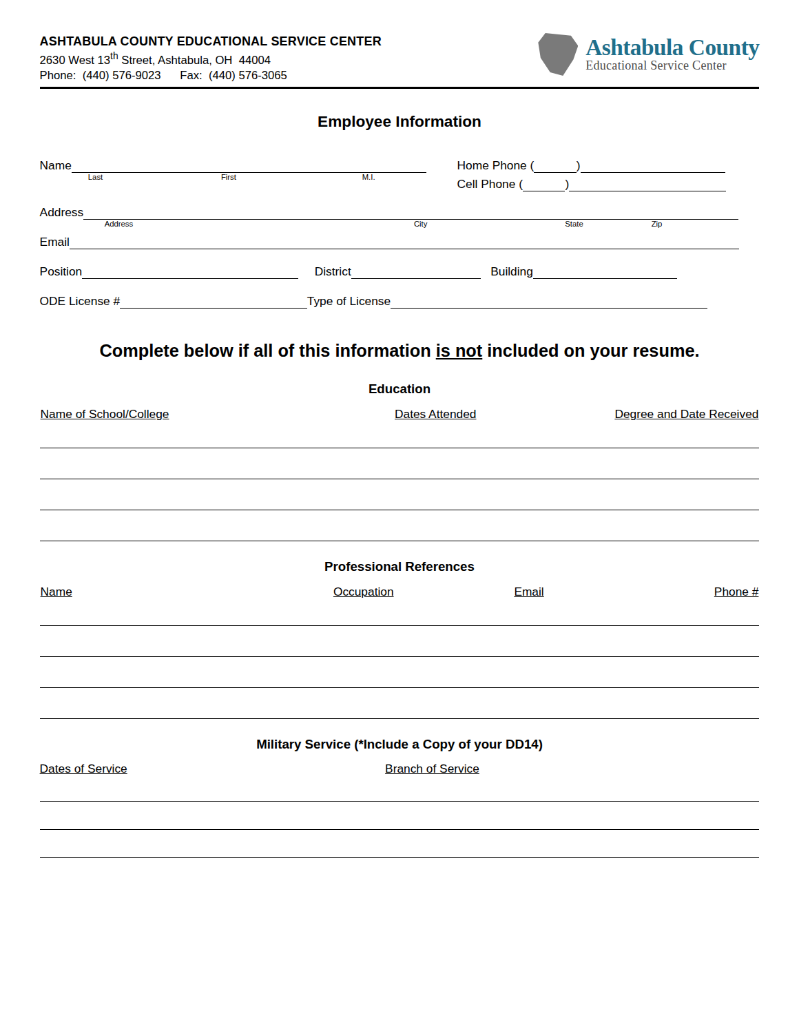ASHTABULA COUNTY EDUCATIONAL SERVICE CENTER
2630 West 13th Street, Ashtabula, OH 44004
Phone: (440) 576-9023 Fax: (440) 576-3065
Ashtabula County
Educational Service Center
Employee Information
Name
Last First M.I.
Home Phone ( )
Cell Phone ( )
Address
Address City State Zip
Email
Position District Building
ODE License # Type of License
Complete below if all of this information is not included on your resume.
Education
| Name of School/College | Dates Attended | Degree and Date Received |
| --- | --- | --- |
Professional References
| Name | Occupation | Email | Phone # |
| --- | --- | --- | --- |
Military Service (*Include a Copy of your DD14)
Dates of Service
Branch of Service